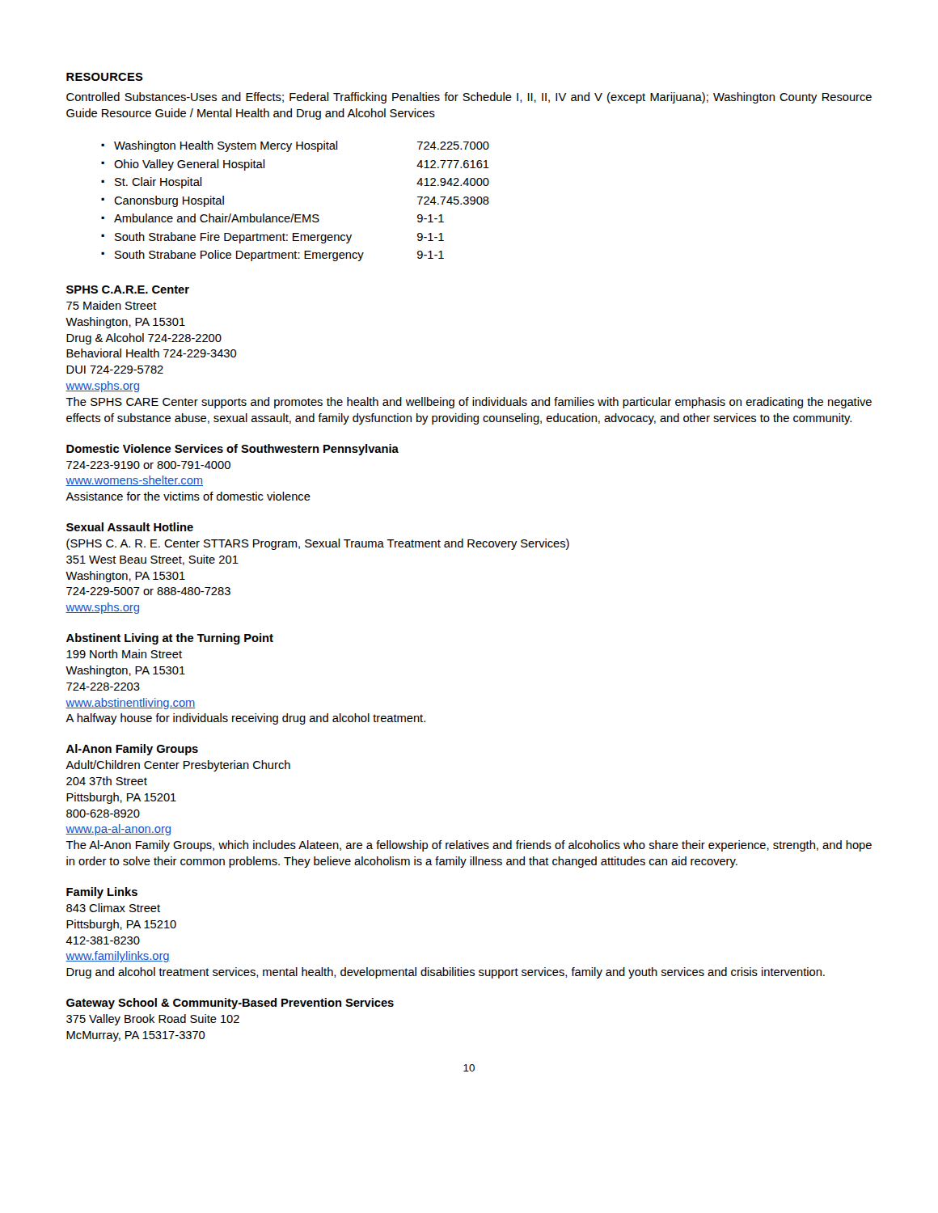RESOURCES
Controlled Substances-Uses and Effects; Federal Trafficking Penalties for Schedule I, II, II, IV and V (except Marijuana); Washington County Resource Guide Resource Guide / Mental Health and Drug and Alcohol Services
Washington Health System Mercy Hospital 724.225.7000
Ohio Valley General Hospital 412.777.6161
St. Clair Hospital 412.942.4000
Canonsburg Hospital 724.745.3908
Ambulance and Chair/Ambulance/EMS 9-1-1
South Strabane Fire Department: Emergency 9-1-1
South Strabane Police Department: Emergency 9-1-1
SPHS C.A.R.E. Center
75 Maiden Street
Washington, PA 15301
Drug & Alcohol 724-228-2200
Behavioral Health 724-229-3430
DUI 724-229-5782
www.sphs.org
The SPHS CARE Center supports and promotes the health and wellbeing of individuals and families with particular emphasis on eradicating the negative effects of substance abuse, sexual assault, and family dysfunction by providing counseling, education, advocacy, and other services to the community.
Domestic Violence Services of Southwestern Pennsylvania
724-223-9190 or 800-791-4000
www.womens-shelter.com
Assistance for the victims of domestic violence
Sexual Assault Hotline
(SPHS C. A. R. E. Center STTARS Program, Sexual Trauma Treatment and Recovery Services)
351 West Beau Street, Suite 201
Washington, PA 15301
724-229-5007 or 888-480-7283
www.sphs.org
Abstinent Living at the Turning Point
199 North Main Street
Washington, PA 15301
724-228-2203
www.abstinentliving.com
A halfway house for individuals receiving drug and alcohol treatment.
Al-Anon Family Groups
Adult/Children Center Presbyterian Church
204 37th Street
Pittsburgh, PA 15201
800-628-8920
www.pa-al-anon.org
The Al-Anon Family Groups, which includes Alateen, are a fellowship of relatives and friends of alcoholics who share their experience, strength, and hope in order to solve their common problems. They believe alcoholism is a family illness and that changed attitudes can aid recovery.
Family Links
843 Climax Street
Pittsburgh, PA 15210
412-381-8230
www.familylinks.org
Drug and alcohol treatment services, mental health, developmental disabilities support services, family and youth services and crisis intervention.
Gateway School & Community-Based Prevention Services
375 Valley Brook Road Suite 102
McMurray, PA 15317-3370
10